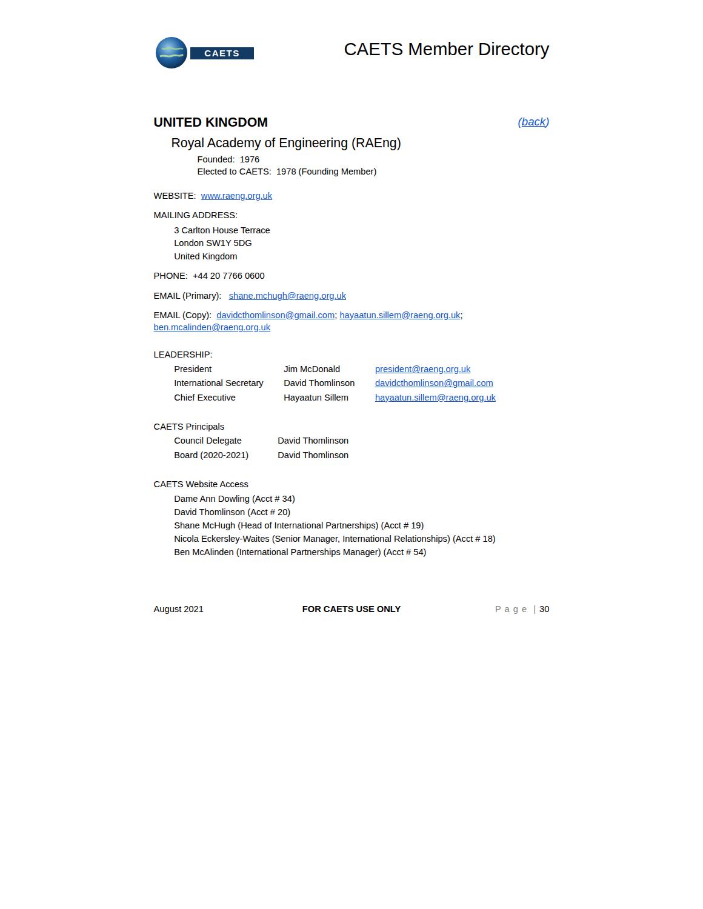CAETS Member Directory
(back)
UNITED KINGDOM
Royal Academy of Engineering (RAEng)
Founded: 1976
Elected to CAETS: 1978 (Founding Member)
Website: www.raeng.org.uk
Mailing Address:
3 Carlton House Terrace
London SW1Y 5DG
United Kingdom
Phone: +44 20 7766 0600
Email (Primary): shane.mchugh@raeng.org.uk
Email (Copy): davidcthomlinson@gmail.com; hayaatun.sillem@raeng.org.uk; ben.mcalinden@raeng.org.uk
Leadership:
| President | Jim McDonald | president@raeng.org.uk |
| International Secretary | David Thomlinson | davidcthomlinson@gmail.com |
| Chief Executive | Hayaatun Sillem | hayaatun.sillem@raeng.org.uk |
CAETS Principals
| Council Delegate | David Thomlinson |
| Board (2020-2021) | David Thomlinson |
CAETS Website Access
Dame Ann Dowling (Acct # 34)
David Thomlinson (Acct # 20)
Shane McHugh (Head of International Partnerships) (Acct # 19)
Nicola Eckersley-Waites (Senior Manager, International Relationships) (Acct # 18)
Ben McAlinden (International Partnerships Manager) (Acct # 54)
August 2021
FOR CAETS USE ONLY
P a g e | 30